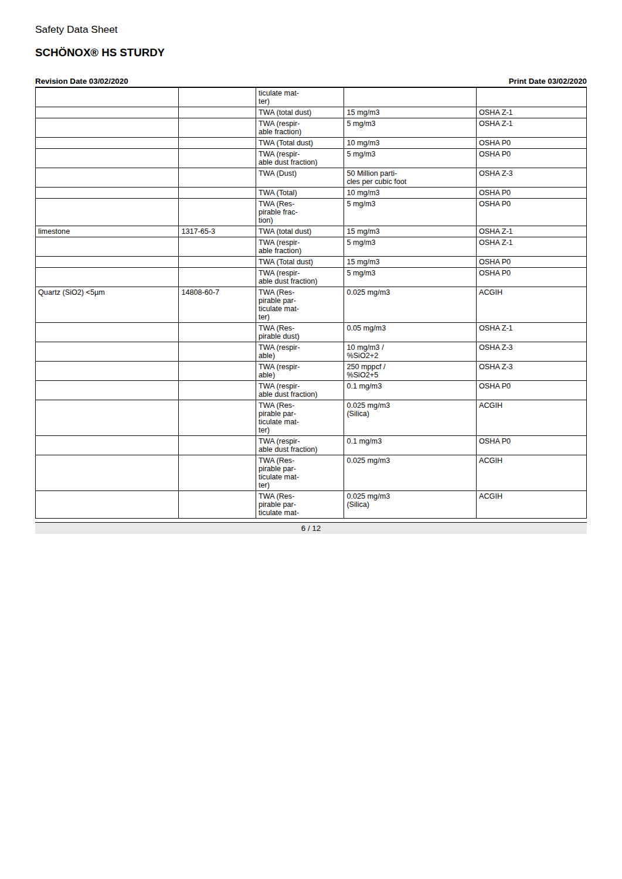Safety Data Sheet
SCHÖNOX® HS STURDY
Revision Date 03/02/2020 Print Date 03/02/2020
| | | ticulate mat- ter) | | |
| | | TWA (total dust) | 15 mg/m3 | OSHA Z-1 |
| | | TWA (respir- able fraction) | 5 mg/m3 | OSHA Z-1 |
| | | TWA (Total dust) | 10 mg/m3 | OSHA P0 |
| | | TWA (respir- able dust fraction) | 5 mg/m3 | OSHA P0 |
| | | TWA (Dust) | 50 Million parti- cles per cubic foot | OSHA Z-3 |
| | | TWA (Total) | 10 mg/m3 | OSHA P0 |
| | | TWA (Res- pirable frac- tion) | 5 mg/m3 | OSHA P0 |
| limestone | 1317-65-3 | TWA (total dust) | 15 mg/m3 | OSHA Z-1 |
| | | TWA (respir- able fraction) | 5 mg/m3 | OSHA Z-1 |
| | | TWA (Total dust) | 15 mg/m3 | OSHA P0 |
| | | TWA (respir- able dust fraction) | 5 mg/m3 | OSHA P0 |
| Quartz (SiO2) <5µm | 14808-60-7 | TWA (Res- pirable par- ticulate mat- ter) | 0.025 mg/m3 | ACGIH |
| | | TWA (Res- pirable dust) | 0.05 mg/m3 | OSHA Z-1 |
| | | TWA (respir- able) | 10 mg/m3 / %SiO2+2 | OSHA Z-3 |
| | | TWA (respir- able) | 250 mppcf / %SiO2+5 | OSHA Z-3 |
| | | TWA (respir- able dust fraction) | 0.1 mg/m3 | OSHA P0 |
| | | TWA (Res- pirable par- ticulate mat- ter) | 0.025 mg/m3 (Silica) | ACGIH |
| | | TWA (respir- able dust fraction) | 0.1 mg/m3 | OSHA P0 |
| | | TWA (Res- pirable par- ticulate mat- ter) | 0.025 mg/m3 | ACGIH |
| | | TWA (Res- pirable par- ticulate mat- | 0.025 mg/m3 (Silica) | ACGIH |
6 / 12